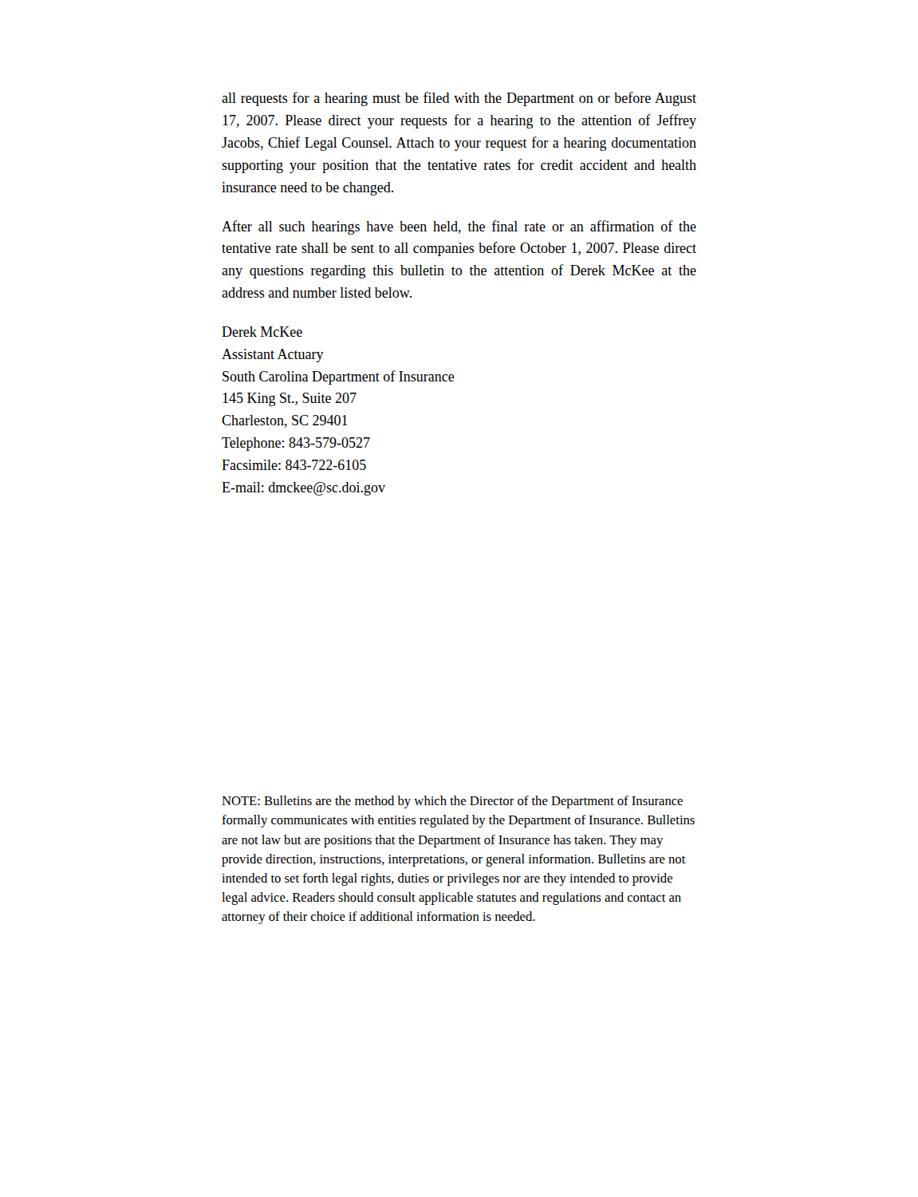all requests for a hearing must be filed with the Department on or before August 17, 2007. Please direct your requests for a hearing to the attention of Jeffrey Jacobs, Chief Legal Counsel. Attach to your request for a hearing documentation supporting your position that the tentative rates for credit accident and health insurance need to be changed.
After all such hearings have been held, the final rate or an affirmation of the tentative rate shall be sent to all companies before October 1, 2007. Please direct any questions regarding this bulletin to the attention of Derek McKee at the address and number listed below.
Derek McKee
Assistant Actuary
South Carolina Department of Insurance
145 King St., Suite 207
Charleston, SC 29401
Telephone: 843-579-0527
Facsimile: 843-722-6105
E-mail: dmckee@sc.doi.gov
NOTE: Bulletins are the method by which the Director of the Department of Insurance formally communicates with entities regulated by the Department of Insurance. Bulletins are not law but are positions that the Department of Insurance has taken. They may provide direction, instructions, interpretations, or general information. Bulletins are not intended to set forth legal rights, duties or privileges nor are they intended to provide legal advice. Readers should consult applicable statutes and regulations and contact an attorney of their choice if additional information is needed.